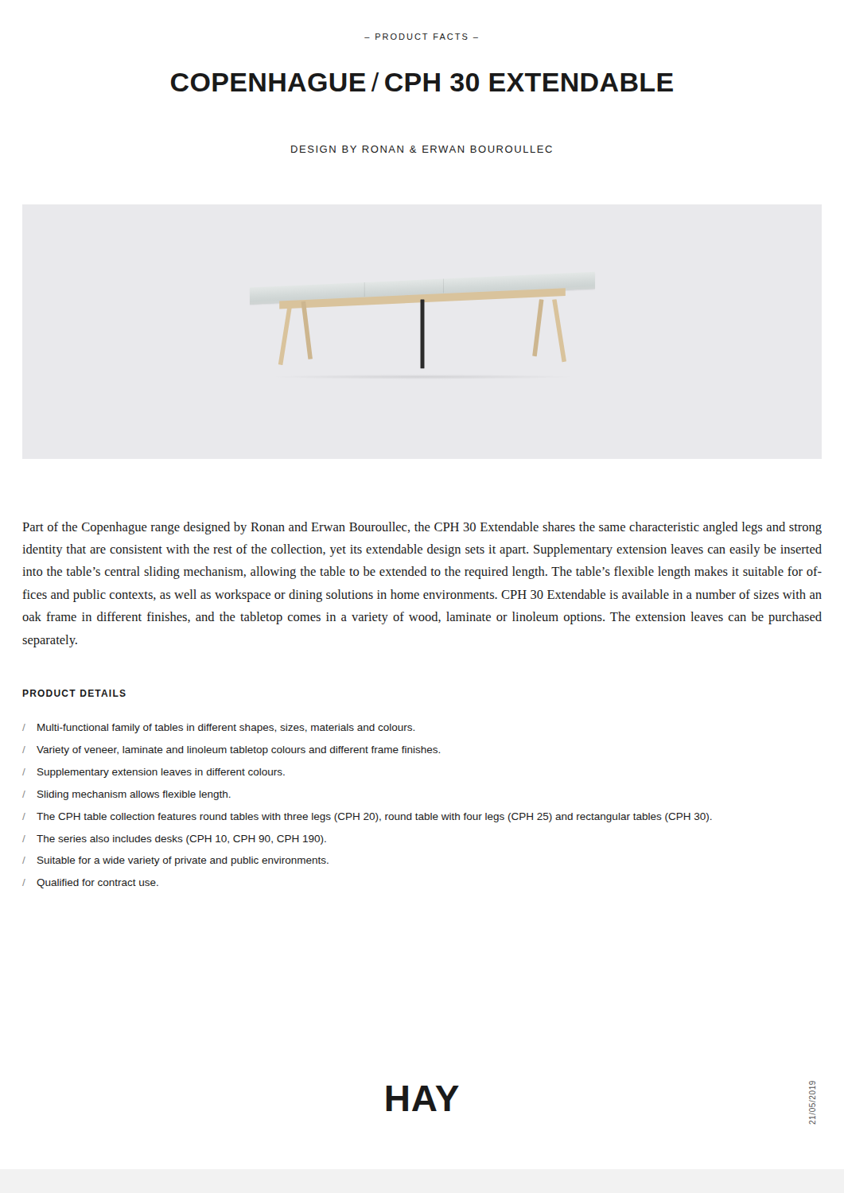– Product Facts –
Copenhague/CPH 30 Extendable
Design by Ronan & Erwan Bouroullec
Part of the Copenhague range designed by Ronan and Erwan Bouroullec, the CPH 30 Extendable shares the same characteristic angled legs and strong identity that are consistent with the rest of the collection, yet its extendable design sets it apart. Supplementary extension leaves can easily be inserted into the table’s central sliding mechanism, allowing the table to be extended to the required length. The table’s flexible length makes it suitable for offices and public contexts, as well as workspace or dining solutions in home environments. CPH 30 Extendable is available in a number of sizes with an oak frame in different finishes, and the tabletop comes in a variety of wood, laminate or linoleum options. The extension leaves can be purchased separately.
Product details
Multi-functional family of tables in different shapes, sizes, materials and colours.
Variety of veneer, laminate and linoleum tabletop colours and different frame finishes.
Supplementary extension leaves in different colours.
Sliding mechanism allows flexible length.
The CPH table collection features round tables with three legs (CPH 20), round table with four legs (CPH 25) and rectangular tables (CPH 30).
The series also includes desks (CPH 10, CPH 90, CPH 190).
Suitable for a wide variety of private and public environments.
Qualified for contract use.
HAY
21/05/2019